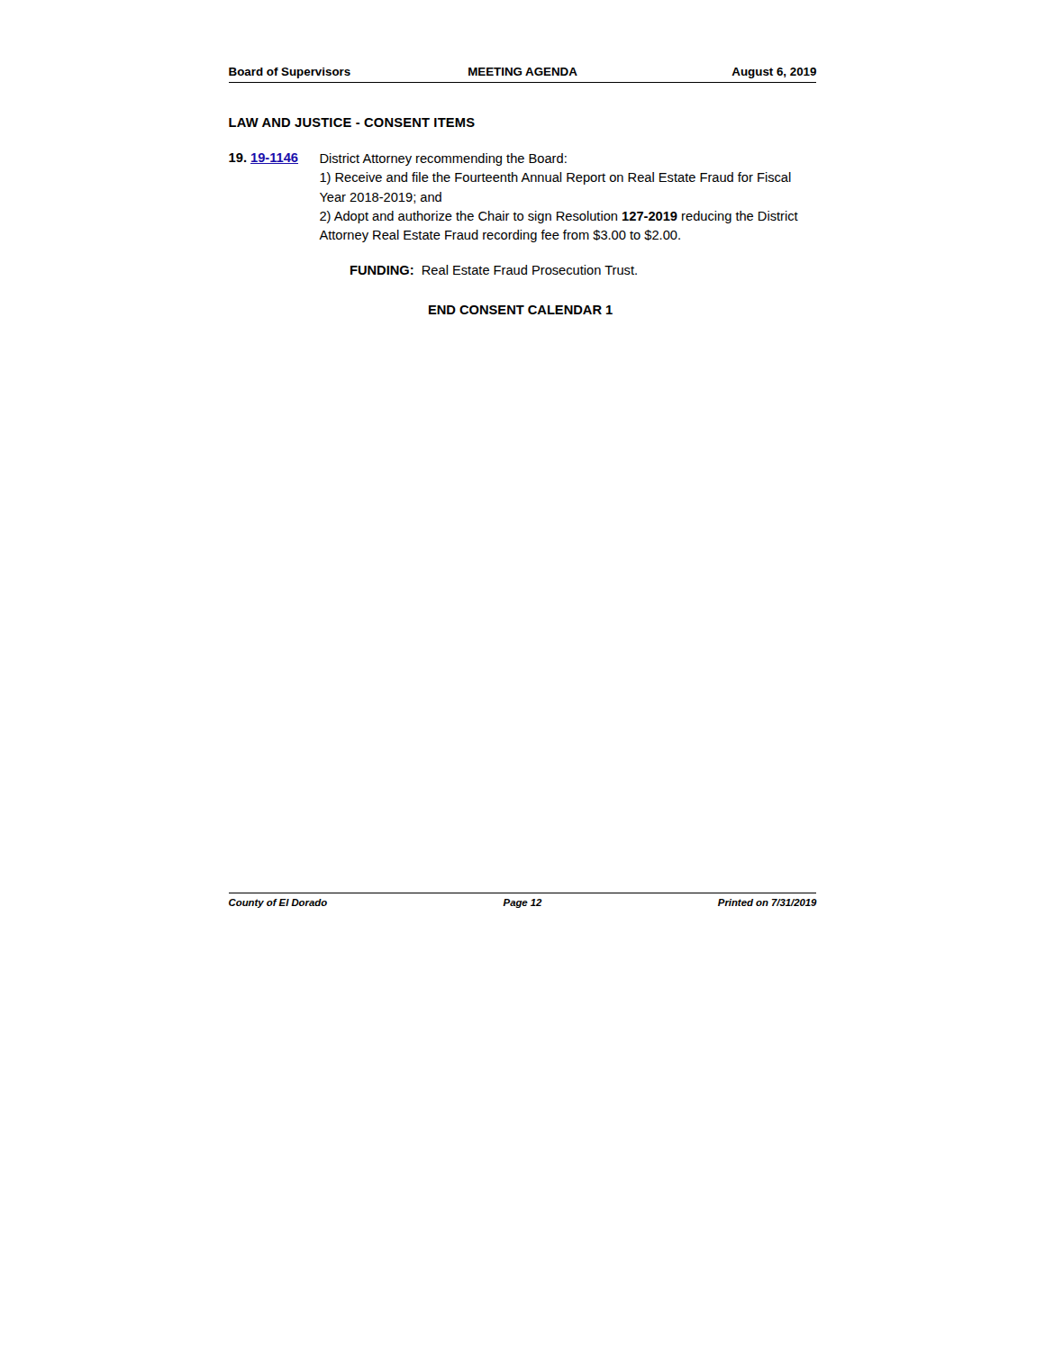Board of Supervisors
MEETING AGENDA
August 6, 2019
LAW AND JUSTICE - CONSENT ITEMS
19. 19-1146
District Attorney recommending the Board:
1) Receive and file the Fourteenth Annual Report on Real Estate Fraud for Fiscal Year 2018-2019; and
2) Adopt and authorize the Chair to sign Resolution 127-2019 reducing the District Attorney Real Estate Fraud recording fee from $3.00 to $2.00.
FUNDING: Real Estate Fraud Prosecution Trust.
END CONSENT CALENDAR 1
County of El Dorado
Page 12
Printed on 7/31/2019